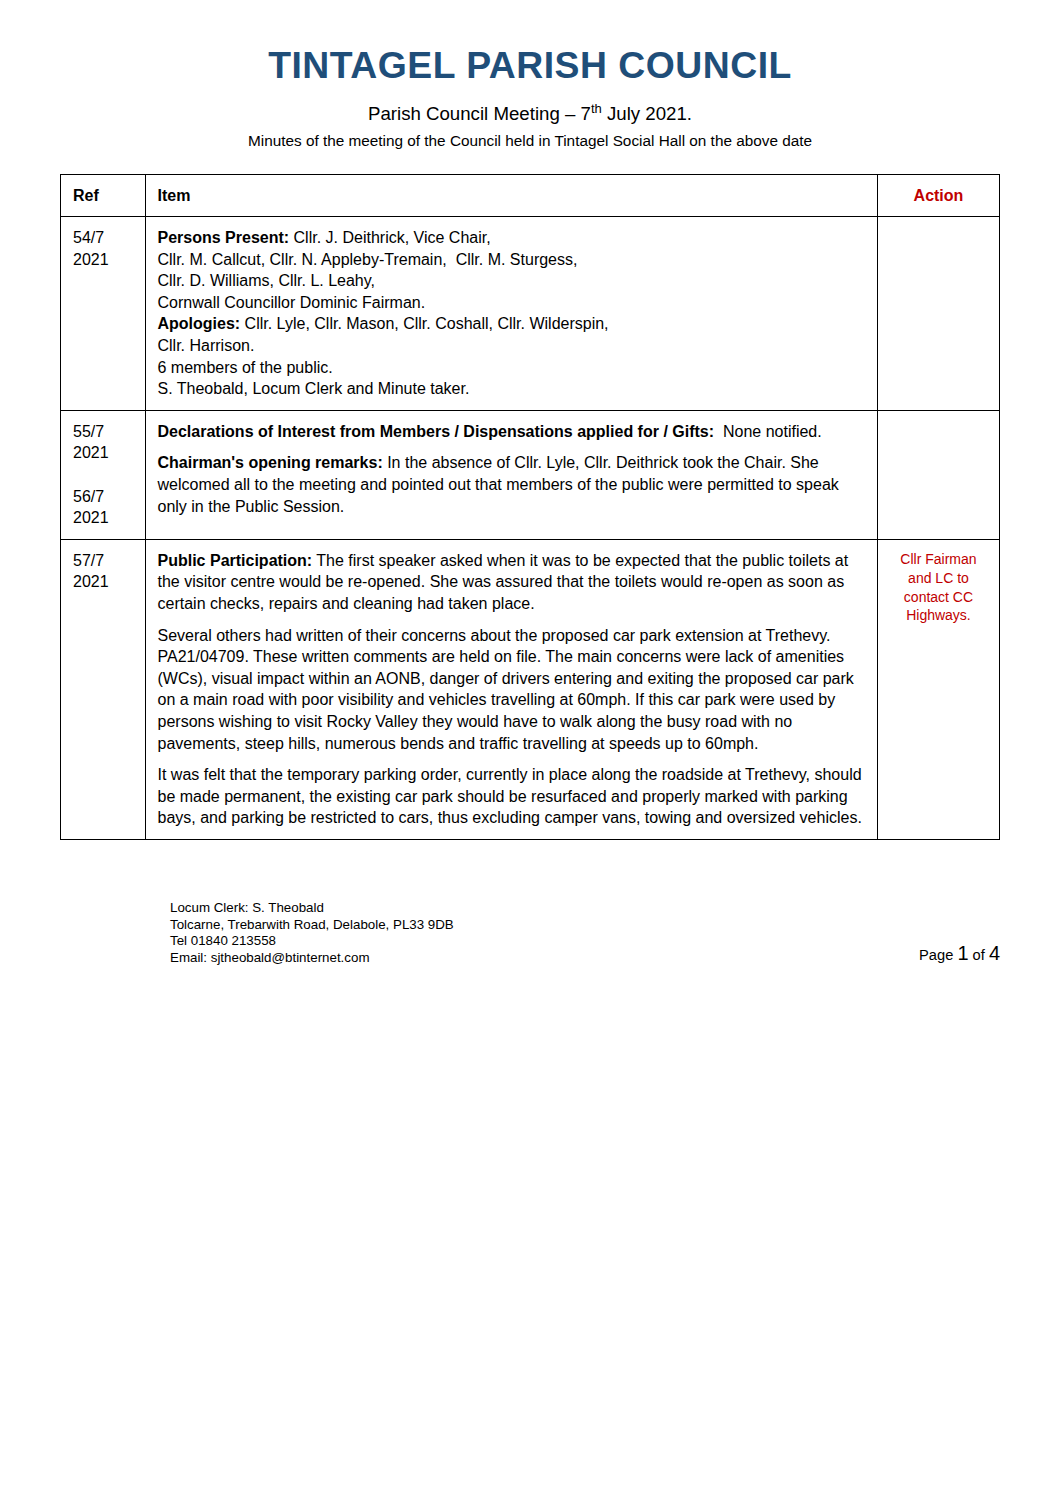TINTAGEL PARISH COUNCIL
Parish Council Meeting – 7th July 2021.
Minutes of the meeting of the Council held in Tintagel Social Hall on the above date
| Ref | Item | Action |
| --- | --- | --- |
| 54/7 2021 | Persons Present: Cllr. J. Deithrick, Vice Chair, Cllr. M. Callcut, Cllr. N. Appleby-Tremain, Cllr. M. Sturgess, Cllr. D. Williams, Cllr. L. Leahy, Cornwall Councillor Dominic Fairman. Apologies: Cllr. Lyle, Cllr. Mason, Cllr. Coshall, Cllr. Wilderspin, Cllr. Harrison. 6 members of the public. S. Theobald, Locum Clerk and Minute taker. | |
| 55/7 2021 56/7 2021 | Declarations of Interest from Members / Dispensations applied for / Gifts: None notified. Chairman's opening remarks: In the absence of Cllr. Lyle, Cllr. Deithrick took the Chair. She welcomed all to the meeting and pointed out that members of the public were permitted to speak only in the Public Session. | |
| 57/7 2021 | Public Participation: The first speaker asked when it was to be expected that the public toilets at the visitor centre would be re-opened. She was assured that the toilets would re-open as soon as certain checks, repairs and cleaning had taken place. Several others had written of their concerns about the proposed car park extension at Trethevy. PA21/04709. These written comments are held on file. The main concerns were lack of amenities (WCs), visual impact within an AONB, danger of drivers entering and exiting the proposed car park on a main road with poor visibility and vehicles travelling at 60mph. If this car park were used by persons wishing to visit Rocky Valley they would have to walk along the busy road with no pavements, steep hills, numerous bends and traffic travelling at speeds up to 60mph. It was felt that the temporary parking order, currently in place along the roadside at Trethevy, should be made permanent, the existing car park should be resurfaced and properly marked with parking bays, and parking be restricted to cars, thus excluding camper vans, towing and oversized vehicles. | Cllr Fairman and LC to contact CC Highways. |
Locum Clerk: S. Theobald
Tolcarne, Trebarwith Road, Delabole, PL33 9DB
Tel 01840 213558
Email: sjtheobald@btinternet.com
Page 1 of 4